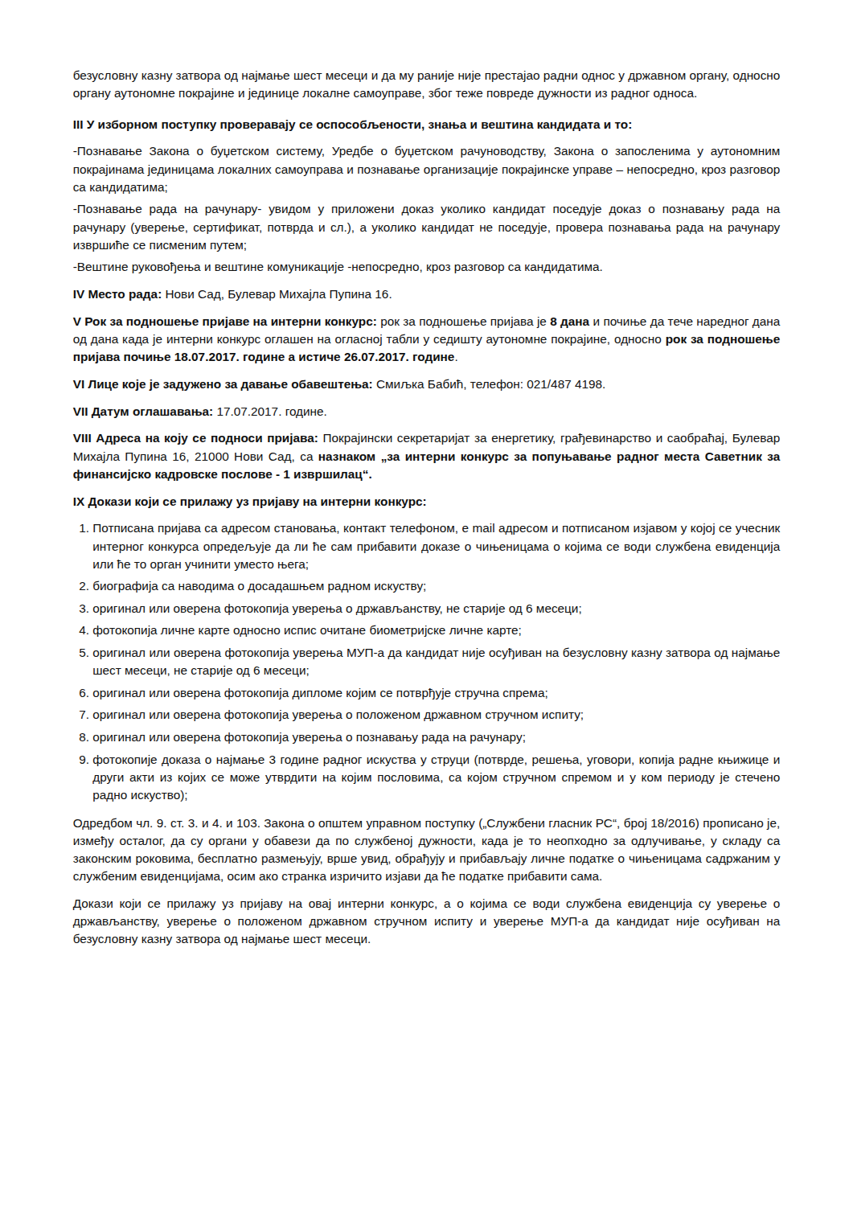безусловну казну затвора од најмање шест месеци и да му раније није престајао радни однос у државном органу, односно органу аутономне покрајине и јединице локалне самоуправе, због теже повреде дужности из радног односа.
III У изборном поступку проверавају се оспособљености, знања и вештина кандидата и то:
-Познавање Закона о буџетском систему, Уредбе о буџетском рачуноводству, Закона о запосленима у аутономним покрајинама јединицама локалних самоуправа и познавање организације покрајинске управе – непосредно, кроз разговор са кандидатима;
-Познавање рада на рачунару- увидом у приложени доказ уколико кандидат поседује доказ о познавању рада на рачунару (уверење, сертификат, потврда и сл.), а уколико кандидат не поседује, провера познавања рада на рачунару извршиће се писменим путем;
-Вештине руковођења и вештине комуникације -непосредно, кроз разговор са кандидатима.
IV Место рада: Нови Сад, Булевар Михајла Пупина 16.
V Рок за подношење пријаве на интерни конкурс: рок за подношење пријава је 8 дана и почиње да тече наредног дана од дана када је интерни конкурс оглашен на огласној табли у седишту аутономне покрајине, односно рок за подношење пријава почиње 18.07.2017. године а истиче 26.07.2017. године.
VI Лице које је задужено за давање обавештења: Смиљка Бабић, телефон: 021/487 4198.
VII Датум оглашавања: 17.07.2017. године.
VIII Адреса на коју се подноси пријава: Покрајински секретаријат за енергетику, грађевинарство и саобраћај, Булевар Михајла Пупина 16, 21000 Нови Сад, са назнаком „за интерни конкурс за попуњавање радног места Саветник за финансијско кадровске послове - 1 извршилац“.
IX Докази који се прилажу уз пријаву на интерни конкурс:
Потписана пријава са адресом становања, контакт телефоном, e mail адресом и потписаном изјавом у којој се учесник интерног конкурса опредељује да ли ће сам прибавити доказе о чињеницама о којима се води службена евиденција или ће то орган учинити уместо њега;
биографија са наводима о досадашњем радном искуству;
оригинал или оверена фотокопија уверења о држављанству, не старије од 6 месеци;
фотокопија личне карте односно испис очитане биометријске личне карте;
оригинал или оверена фотокопија уверења МУП-а да кандидат није осуђиван на безусловну казну затвора од најмање шест месеци, не старије од 6 месеци;
оригинал или оверена фотокопија дипломе којим се потврђује стручна спрема;
оригинал или оверена фотокопија уверења о положеном државном стручном испиту;
оригинал или оверена фотокопија уверења о познавању рада на рачунару;
фотокопије доказа о најмање 3 године радног искуства у струци (потврде, решења, уговори, копија радне књижице и други акти из којих се може утврдити на којим пословима, са којом стручном спремом и у ком периоду је стечено радно искуство);
Одредбом чл. 9. ст. 3. и 4. и 103. Закона о општем управном поступку („Службени гласник РС“, број 18/2016) прописано је, између осталог, да су органи у обавези да по службеној дужности, када је то неопходно за одлучивање, у складу са законским роковима, бесплатно размењују, врше увид, обрађују и прибављају личне податке о чињеницама садржаним у службеним евиденцијама, осим ако странка изричито изјави да ће податке прибавити сама.
Докази који се прилажу уз пријаву на овај интерни конкурс, а о којима се води службена евиденција су уверење о држављанству, уверење о положеном државном стручном испиту и уверење МУП-а да кандидат није осуђиван на безусловну казну затвора од најмање шест месеци.